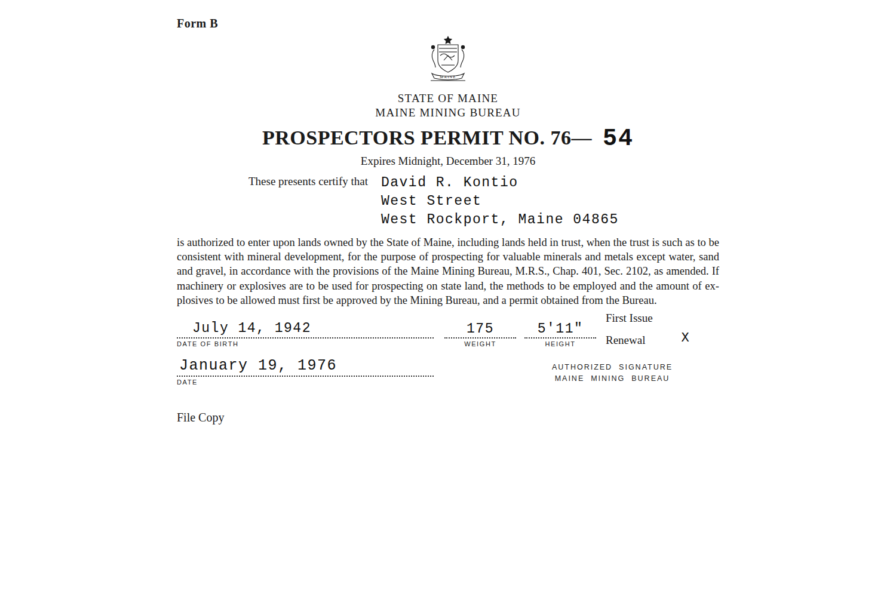Form B
MAINE
STATE OF MAINE
MAINE MINING BUREAU
PROSPECTORS PERMIT NO. 76—54
Expires Midnight, December 31, 1976
These presents certify that
David R. Kontio
West Street
West Rockport, Maine 04865
is authorized to enter upon lands owned by the State of Maine, including lands held in trust, when the trust is such as to be consistent with mineral development, for the purpose of prospecting for valuable minerals and metals except water, sand and gravel, in accordance with the provisions of the Maine Mining Bureau, M.R.S., Chap. 401, Sec. 2102, as amended. If machinery or explosives are to be used for prospecting on state land, the methods to be employed and the amount of explosives to be allowed must first be approved by the Mining Bureau, and a permit obtained from the Bureau.
July 14, 1942
DATE OF BIRTH
175
WEIGHT
5'11"
HEIGHT
First Issue
Renewal X
January 19, 1976
DATE
AUTHORIZED SIGNATURE
MAINE MINING BUREAU
File Copy